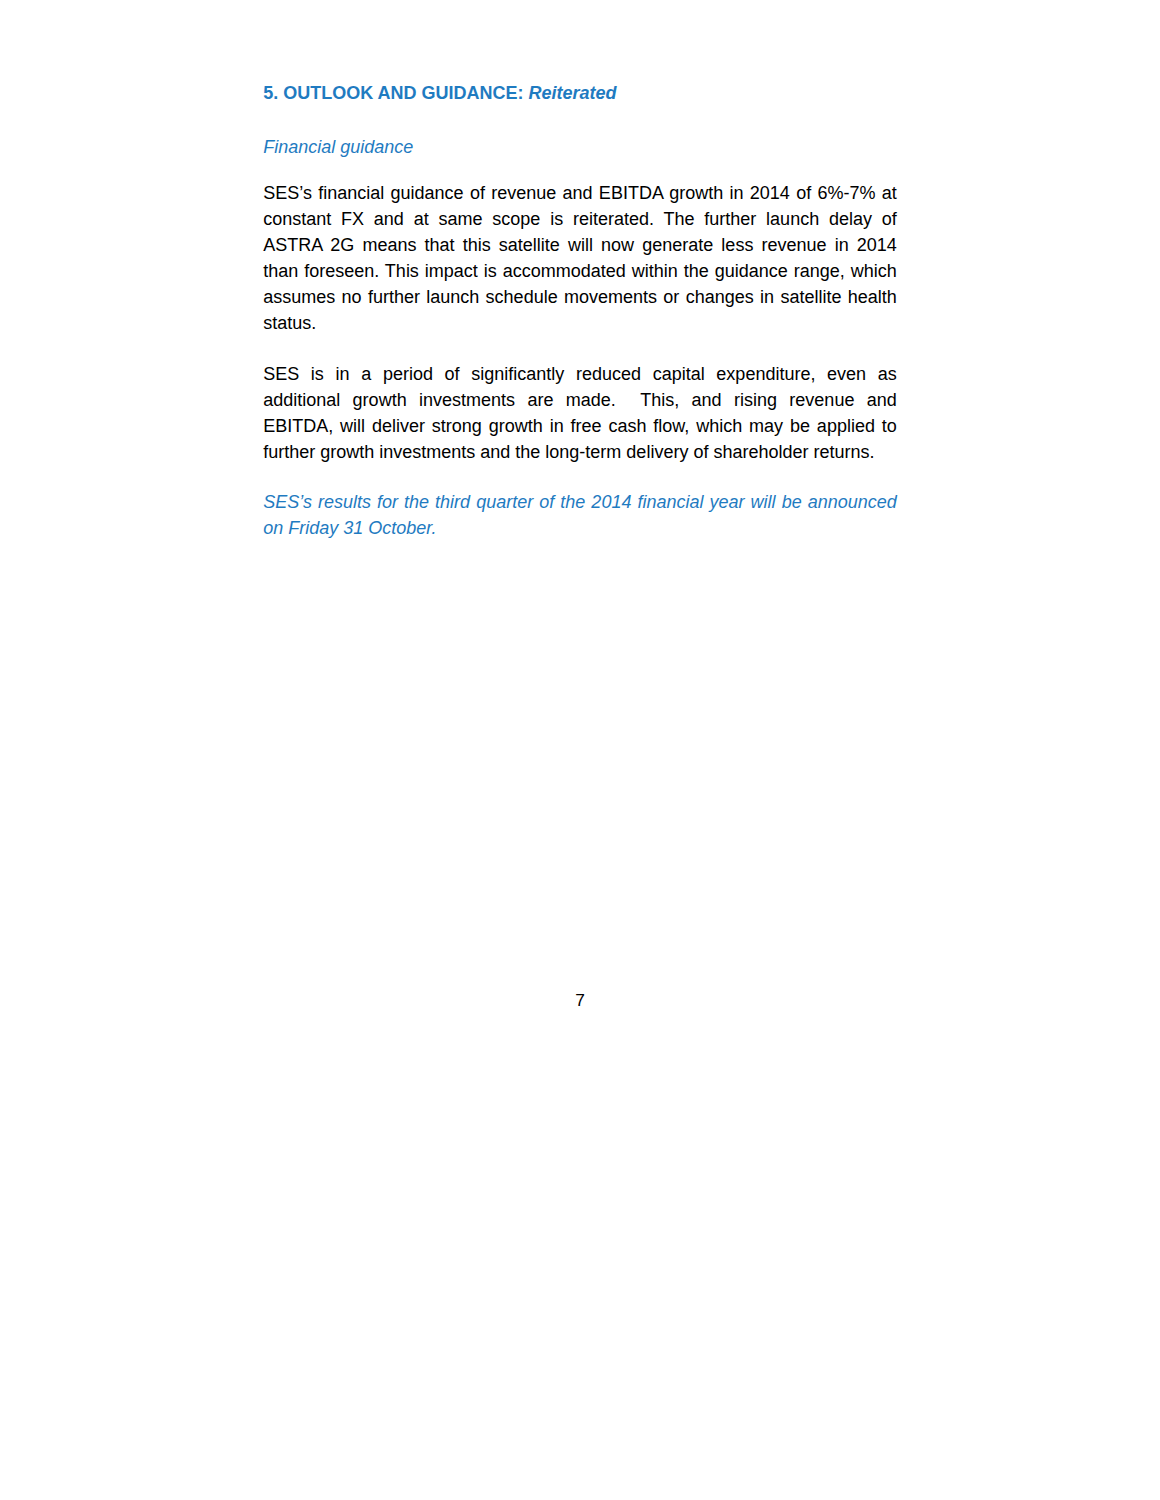5. OUTLOOK AND GUIDANCE: Reiterated
Financial guidance
SES’s financial guidance of revenue and EBITDA growth in 2014 of 6%-7% at constant FX and at same scope is reiterated. The further launch delay of ASTRA 2G means that this satellite will now generate less revenue in 2014 than foreseen. This impact is accommodated within the guidance range, which assumes no further launch schedule movements or changes in satellite health status.
SES is in a period of significantly reduced capital expenditure, even as additional growth investments are made. This, and rising revenue and EBITDA, will deliver strong growth in free cash flow, which may be applied to further growth investments and the long-term delivery of shareholder returns.
SES’s results for the third quarter of the 2014 financial year will be announced on Friday 31 October.
7